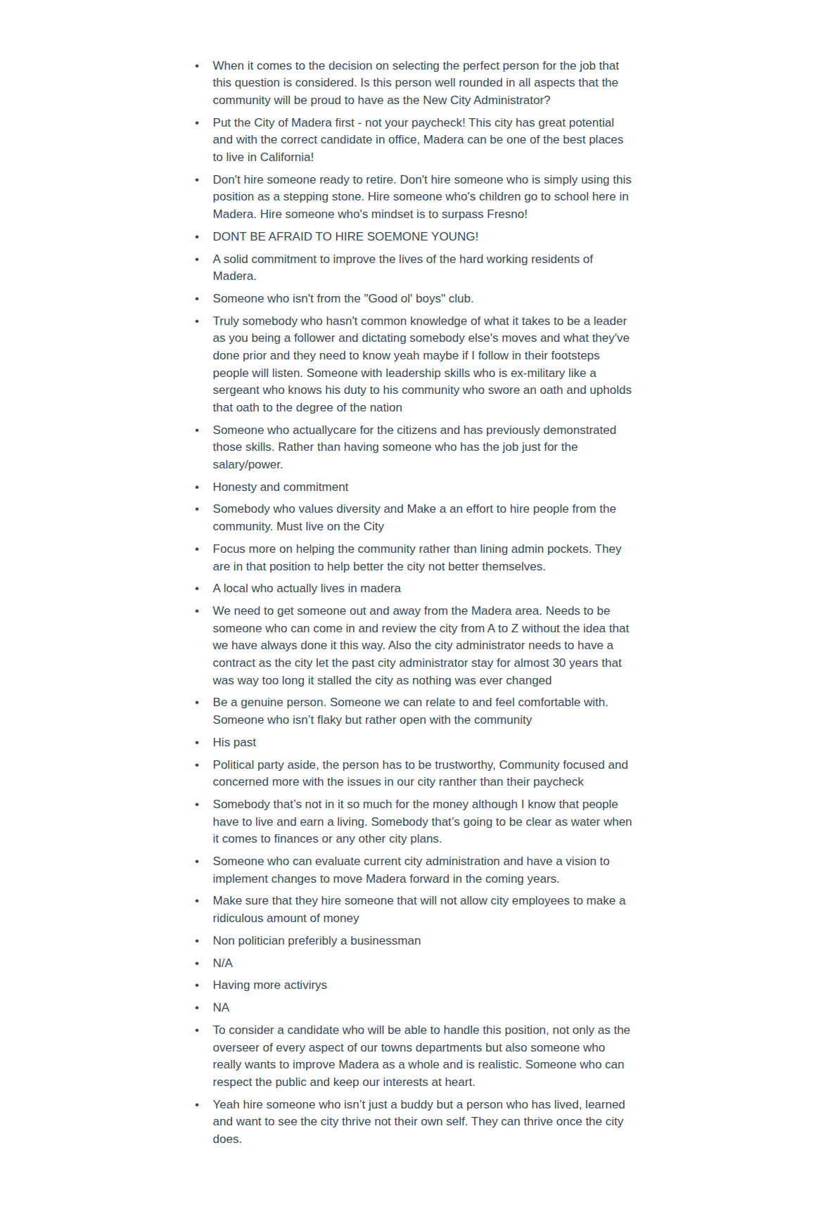When it comes to the decision on selecting the perfect person for the job that this question is considered. Is this person well rounded in all aspects that the community will be proud to have as the New City Administrator?
Put the City of Madera first - not your paycheck! This city has great potential and with the correct candidate in office, Madera can be one of the best places to live in California!
Don't hire someone ready to retire. Don't hire someone who is simply using this position as a stepping stone. Hire someone who's children go to school here in Madera. Hire someone who's mindset is to surpass Fresno!
DONT BE AFRAID TO HIRE SOEMONE YOUNG!
A solid commitment to improve the lives of the hard working residents of Madera.
Someone who isn't from the "Good ol' boys" club.
Truly somebody who hasn't common knowledge of what it takes to be a leader as you being a follower and dictating somebody else's moves and what they've done prior and they need to know yeah maybe if I follow in their footsteps people will listen. Someone with leadership skills who is ex-military like a sergeant who knows his duty to his community who swore an oath and upholds that oath to the degree of the nation
Someone who actuallycare for the citizens and has previously demonstrated those skills. Rather than having someone who has the job just for the salary/power.
Honesty and commitment
Somebody who values diversity and Make a an effort to hire people from the community. Must live on the City
Focus more on helping the community rather than lining admin pockets. They are in that position to help better the city not better themselves.
A local who actually lives in madera
We need to get someone out and away from the Madera area. Needs to be someone who can come in and review the city from A to Z without the idea that we have always done it this way. Also the city administrator needs to have a contract as the city let the past city administrator stay for almost 30 years that was way too long it stalled the city as nothing was ever changed
Be a genuine person. Someone we can relate to and feel comfortable with. Someone who isn’t flaky but rather open with the community
His past
Political party aside, the person has to be trustworthy, Community focused and concerned more with the issues in our city ranther than their paycheck
Somebody that’s not in it so much for the money although I know that people have to live and earn a living. Somebody that’s going to be clear as water when it comes to finances or any other city plans.
Someone who can evaluate current city administration and have a vision to implement changes to move Madera forward in the coming years.
Make sure that they hire someone that will not allow city employees to make a ridiculous amount of money
Non politician preferibly a businessman
N/A
Having more activirys
NA
To consider a candidate who will be able to handle this position, not only as the overseer of every aspect of our towns departments but also someone who really wants to improve Madera as a whole and is realistic. Someone who can respect the public and keep our interests at heart.
Yeah hire someone who isn’t just a buddy but a person who has lived, learned and want to see the city thrive not their own self. They can thrive once the city does.